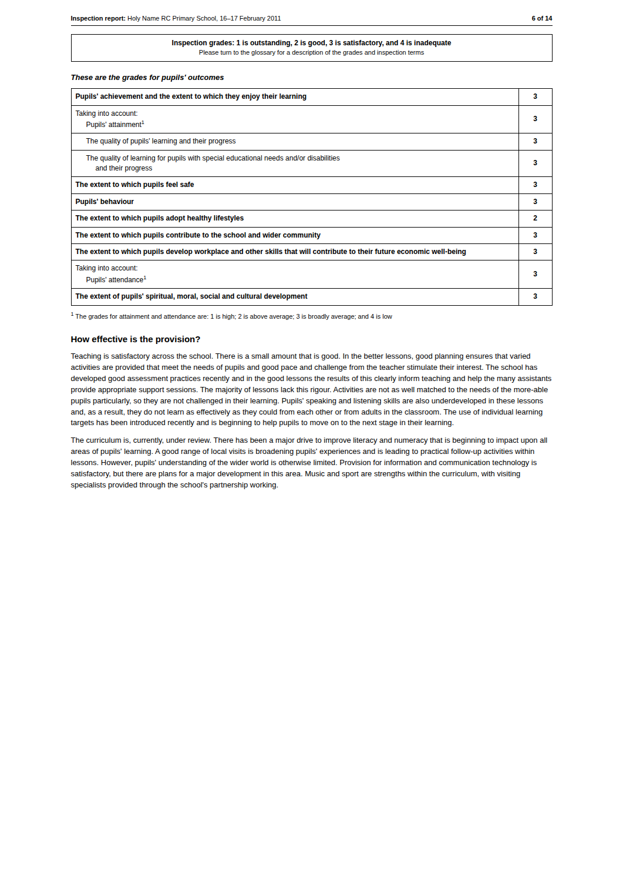Inspection report: Holy Name RC Primary School, 16–17 February 2011
6 of 14
Inspection grades: 1 is outstanding, 2 is good, 3 is satisfactory, and 4 is inadequate
Please turn to the glossary for a description of the grades and inspection terms
These are the grades for pupils' outcomes
| Pupils' achievement and the extent to which they enjoy their learning | 3 |
| Taking into account: Pupils' attainment 1 | 3 |
| The quality of pupils' learning and their progress | 3 |
| The quality of learning for pupils with special educational needs and/or disabilities and their progress | 3 |
| The extent to which pupils feel safe | 3 |
| Pupils' behaviour | 3 |
| The extent to which pupils adopt healthy lifestyles | 2 |
| The extent to which pupils contribute to the school and wider community | 3 |
| The extent to which pupils develop workplace and other skills that will contribute to their future economic well-being | 3 |
| Taking into account: Pupils' attendance 1 | 3 |
| The extent of pupils' spiritual, moral, social and cultural development | 3 |
1 The grades for attainment and attendance are: 1 is high; 2 is above average; 3 is broadly average; and 4 is low
How effective is the provision?
Teaching is satisfactory across the school. There is a small amount that is good. In the better lessons, good planning ensures that varied activities are provided that meet the needs of pupils and good pace and challenge from the teacher stimulate their interest. The school has developed good assessment practices recently and in the good lessons the results of this clearly inform teaching and help the many assistants provide appropriate support sessions. The majority of lessons lack this rigour. Activities are not as well matched to the needs of the more-able pupils particularly, so they are not challenged in their learning. Pupils' speaking and listening skills are also underdeveloped in these lessons and, as a result, they do not learn as effectively as they could from each other or from adults in the classroom. The use of individual learning targets has been introduced recently and is beginning to help pupils to move on to the next stage in their learning.
The curriculum is, currently, under review. There has been a major drive to improve literacy and numeracy that is beginning to impact upon all areas of pupils' learning. A good range of local visits is broadening pupils' experiences and is leading to practical follow-up activities within lessons. However, pupils' understanding of the wider world is otherwise limited. Provision for information and communication technology is satisfactory, but there are plans for a major development in this area. Music and sport are strengths within the curriculum, with visiting specialists provided through the school's partnership working.